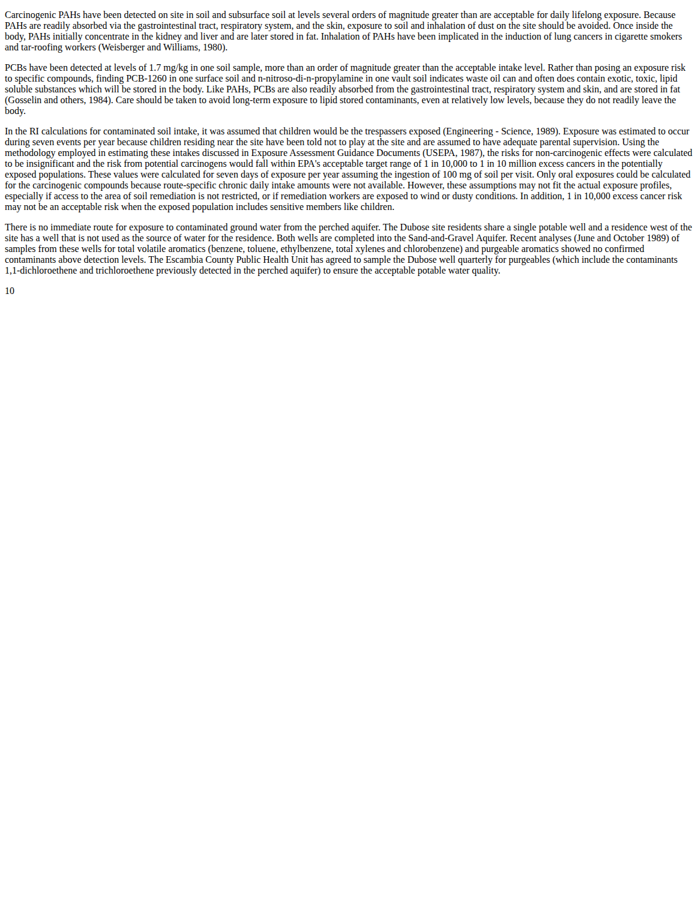Carcinogenic PAHs have been detected on site in soil and subsurface soil at levels several orders of magnitude greater than are acceptable for daily lifelong exposure. Because PAHs are readily absorbed via the gastrointestinal tract, respiratory system, and the skin, exposure to soil and inhalation of dust on the site should be avoided. Once inside the body, PAHs initially concentrate in the kidney and liver and are later stored in fat. Inhalation of PAHs have been implicated in the induction of lung cancers in cigarette smokers and tar-roofing workers (Weisberger and Williams, 1980).
PCBs have been detected at levels of 1.7 mg/kg in one soil sample, more than an order of magnitude greater than the acceptable intake level. Rather than posing an exposure risk to specific compounds, finding PCB-1260 in one surface soil and n-nitroso-di-n-propylamine in one vault soil indicates waste oil can and often does contain exotic, toxic, lipid soluble substances which will be stored in the body. Like PAHs, PCBs are also readily absorbed from the gastrointestinal tract, respiratory system and skin, and are stored in fat (Gosselin and others, 1984). Care should be taken to avoid long-term exposure to lipid stored contaminants, even at relatively low levels, because they do not readily leave the body.
In the RI calculations for contaminated soil intake, it was assumed that children would be the trespassers exposed (Engineering - Science, 1989). Exposure was estimated to occur during seven events per year because children residing near the site have been told not to play at the site and are assumed to have adequate parental supervision. Using the methodology employed in estimating these intakes discussed in Exposure Assessment Guidance Documents (USEPA, 1987), the risks for non-carcinogenic effects were calculated to be insignificant and the risk from potential carcinogens would fall within EPA's acceptable target range of 1 in 10,000 to 1 in 10 million excess cancers in the potentially exposed populations. These values were calculated for seven days of exposure per year assuming the ingestion of 100 mg of soil per visit. Only oral exposures could be calculated for the carcinogenic compounds because route-specific chronic daily intake amounts were not available. However, these assumptions may not fit the actual exposure profiles, especially if access to the area of soil remediation is not restricted, or if remediation workers are exposed to wind or dusty conditions. In addition, 1 in 10,000 excess cancer risk may not be an acceptable risk when the exposed population includes sensitive members like children.
There is no immediate route for exposure to contaminated ground water from the perched aquifer. The Dubose site residents share a single potable well and a residence west of the site has a well that is not used as the source of water for the residence. Both wells are completed into the Sand-and-Gravel Aquifer. Recent analyses (June and October 1989) of samples from these wells for total volatile aromatics (benzene, toluene, ethylbenzene, total xylenes and chlorobenzene) and purgeable aromatics showed no confirmed contaminants above detection levels. The Escambia County Public Health Unit has agreed to sample the Dubose well quarterly for purgeables (which include the contaminants 1,1-dichloroethene and trichloroethene previously detected in the perched aquifer) to ensure the acceptable potable water quality.
10